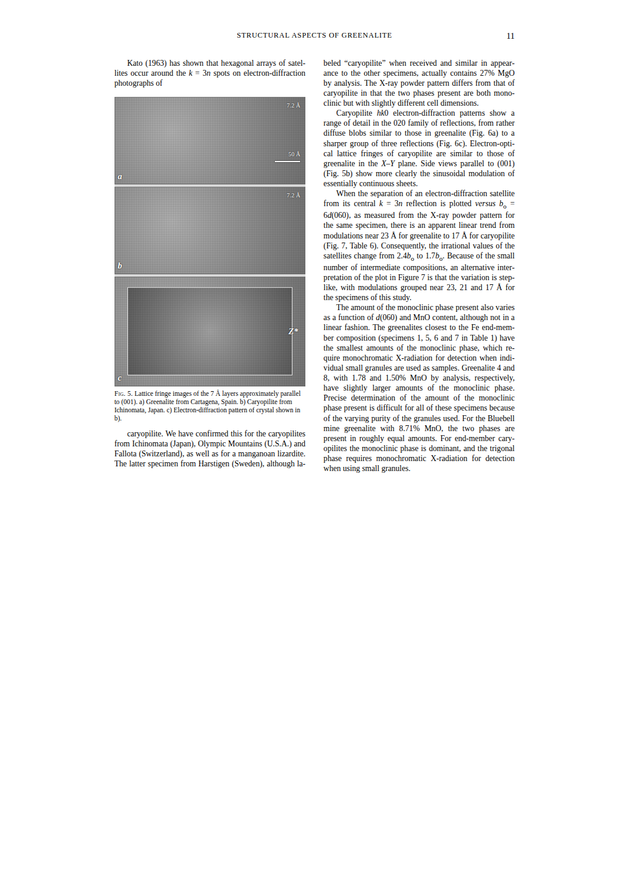Structural Aspects of Greenalite 11
Kato (1963) has shown that hexagonal arrays of satellites occur around the k = 3n spots on electron-diffraction photographs of
7.2 Å 50 Å a
7.2 Å b
Z* c
Fig. 5. Lattice fringe images of the 7 Å layers approximately parallel to (001). a) Greenalite from Cartagena, Spain. b) Caryopilite from Ichinomata, Japan. c) Electron-diffraction pattern of crystal shown in b).
caryopilite. We have confirmed this for the caryopilites from Ichinomata (Japan), Olympic Mountains (U.S.A.) and Fallota (Switzerland), as well as for a manganoan lizardite. The latter specimen from Harstigen (Sweden), although labeled “caryopilite” when received and similar in appearance to the other specimens, actually contains 27% MgO by analysis. The X-ray powder pattern differs from that of caryopilite in that the two phases present are both monoclinic but with slightly different cell dimensions.
Caryopilite hk0 electron-diffraction patterns show a range of detail in the 020 family of reflections, from rather diffuse blobs similar to those in greenalite (Fig. 6a) to a sharper group of three reflections (Fig. 6c). Electron-optical lattice fringes of caryopilite are similar to those of greenalite in the X–Y plane. Side views parallel to (001) (Fig. 5b) show more clearly the sinusoidal modulation of essentially continuous sheets.
When the separation of an electron-diffraction satellite from its central k = 3n reflection is plotted versus bo = 6d(060), as measured from the X-ray powder pattern for the same specimen, there is an apparent linear trend from modulations near 23 Å for greenalite to 17 Å for caryopilite (Fig. 7, Table 6). Consequently, the irrational values of the satellites change from 2.4bo to 1.7bo. Because of the small number of intermediate compositions, an alternative interpretation of the plot in Figure 7 is that the variation is step-like, with modulations grouped near 23, 21 and 17 Å for the specimens of this study.
The amount of the monoclinic phase present also varies as a function of d(060) and MnO content, although not in a linear fashion. The greenalites closest to the Fe end-member composition (specimens 1, 5, 6 and 7 in Table 1) have the smallest amounts of the monoclinic phase, which require monochromatic X-radiation for detection when individual small granules are used as samples. Greenalite 4 and 8, with 1.78 and 1.50% MnO by analysis, respectively, have slightly larger amounts of the monoclinic phase. Precise determination of the amount of the monoclinic phase present is difficult for all of these specimens because of the varying purity of the granules used. For the Bluebell mine greenalite with 8.71% MnO, the two phases are present in roughly equal amounts. For end-member caryopilites the monoclinic phase is dominant, and the trigonal phase requires monochromatic X-radiation for detection when using small granules.